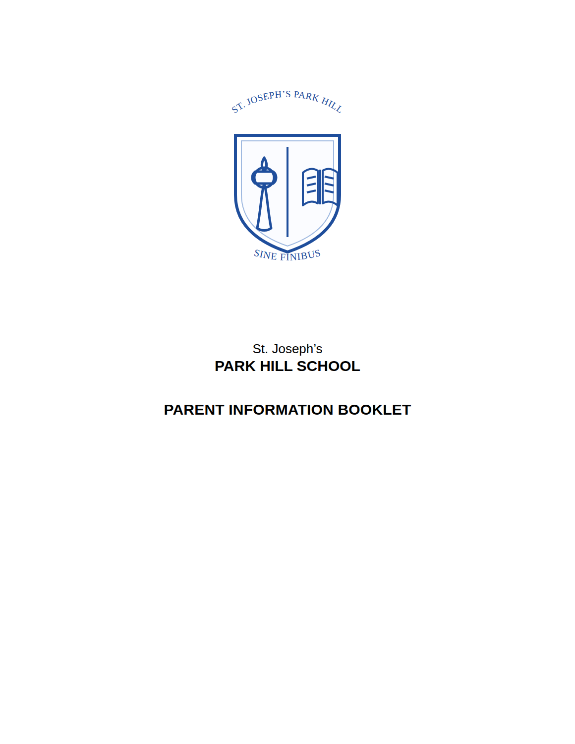ST. JOSEPH’S PARK HILL SINE FINIBUS
St. Joseph’s
PARK HILL SCHOOL
PARENT INFORMATION BOOKLET